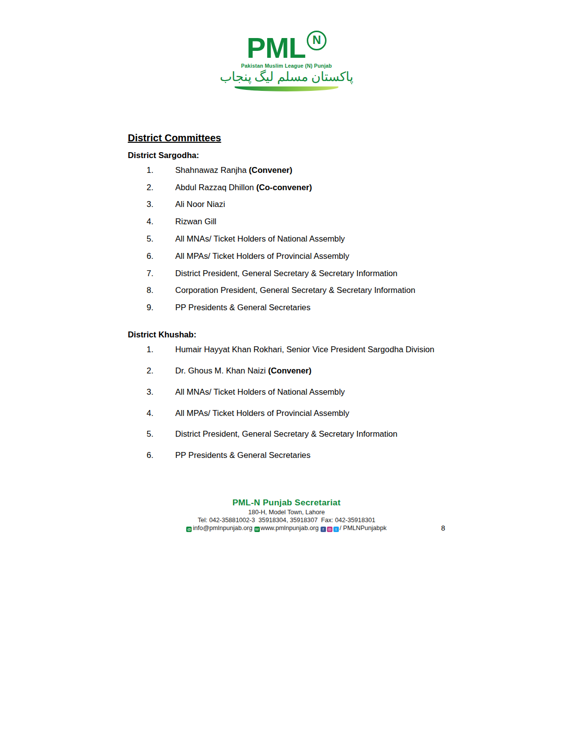PMLN
Pakistan Muslim League (N) Punjab
پاکستان مسلم لیگ پنجاب
District Committees
District Sargodha:
Shahnawaz Ranjha (Convener)
Abdul Razzaq Dhillon (Co-convener)
Ali Noor Niazi
Rizwan Gill
All MNAs/ Ticket Holders of National Assembly
All MPAs/ Ticket Holders of Provincial Assembly
District President, General Secretary & Secretary Information
Corporation President, General Secretary & Secretary Information
PP Presidents & General Secretaries
District Khushab:
Humair Hayyat Khan Rokhari, Senior Vice President Sargodha Division
Dr. Ghous M. Khan Naizi (Convener)
All MNAs/ Ticket Holders of National Assembly
All MPAs/ Ticket Holders of Provincial Assembly
District President, General Secretary & Secretary Information
PP Presidents & General Secretaries
PML-N Punjab Secretariat
180-H, Model Town, Lahore
Tel: 042-35881002-3 35918304, 35918307 Fax: 042-35918301
@info@pmlnpunjab.org Wwww.pmlnpunjab.org f◎t/ PMLNPunjabpk
8